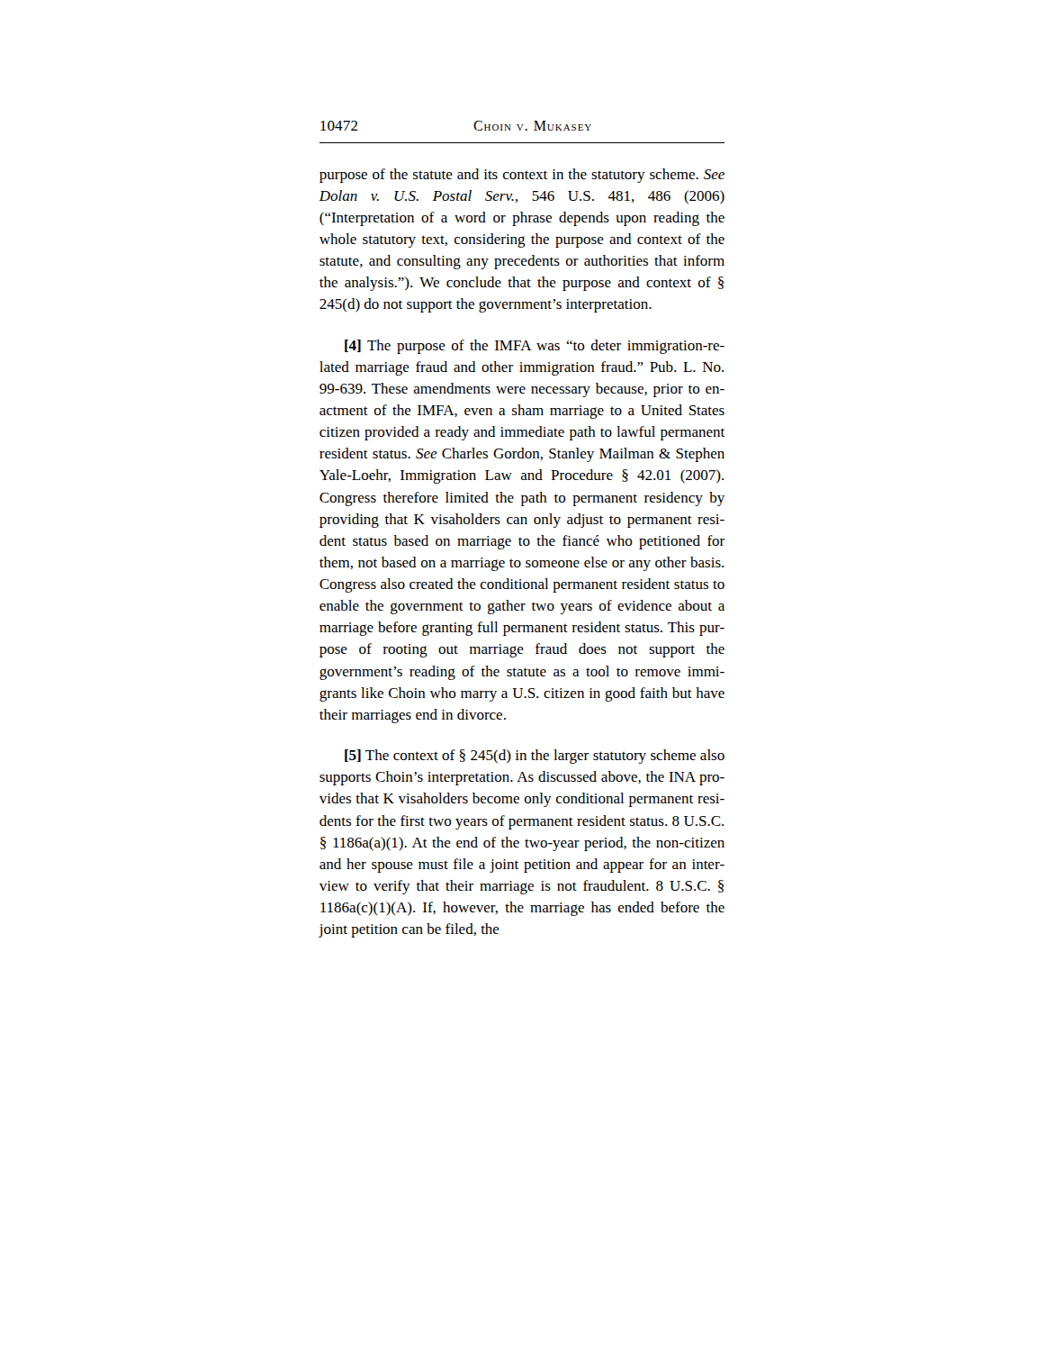10472 Choin v. Mukasey
purpose of the statute and its context in the statutory scheme. See Dolan v. U.S. Postal Serv., 546 U.S. 481, 486 (2006) (“Interpretation of a word or phrase depends upon reading the whole statutory text, considering the purpose and context of the statute, and consulting any precedents or authorities that inform the analysis.”). We conclude that the purpose and context of § 245(d) do not support the government’s interpretation.
[4] The purpose of the IMFA was “to deter immigration-related marriage fraud and other immigration fraud.” Pub. L. No. 99-639. These amendments were necessary because, prior to enactment of the IMFA, even a sham marriage to a United States citizen provided a ready and immediate path to lawful permanent resident status. See Charles Gordon, Stanley Mailman & Stephen Yale-Loehr, Immigration Law and Procedure § 42.01 (2007). Congress therefore limited the path to permanent residency by providing that K visaholders can only adjust to permanent resident status based on marriage to the fiancé who petitioned for them, not based on a marriage to someone else or any other basis. Congress also created the conditional permanent resident status to enable the government to gather two years of evidence about a marriage before granting full permanent resident status. This purpose of rooting out marriage fraud does not support the government’s reading of the statute as a tool to remove immigrants like Choin who marry a U.S. citizen in good faith but have their marriages end in divorce.
[5] The context of § 245(d) in the larger statutory scheme also supports Choin’s interpretation. As discussed above, the INA provides that K visaholders become only conditional permanent residents for the first two years of permanent resident status. 8 U.S.C. § 1186a(a)(1). At the end of the two-year period, the non-citizen and her spouse must file a joint petition and appear for an interview to verify that their marriage is not fraudulent. 8 U.S.C. § 1186a(c)(1)(A). If, however, the marriage has ended before the joint petition can be filed, the